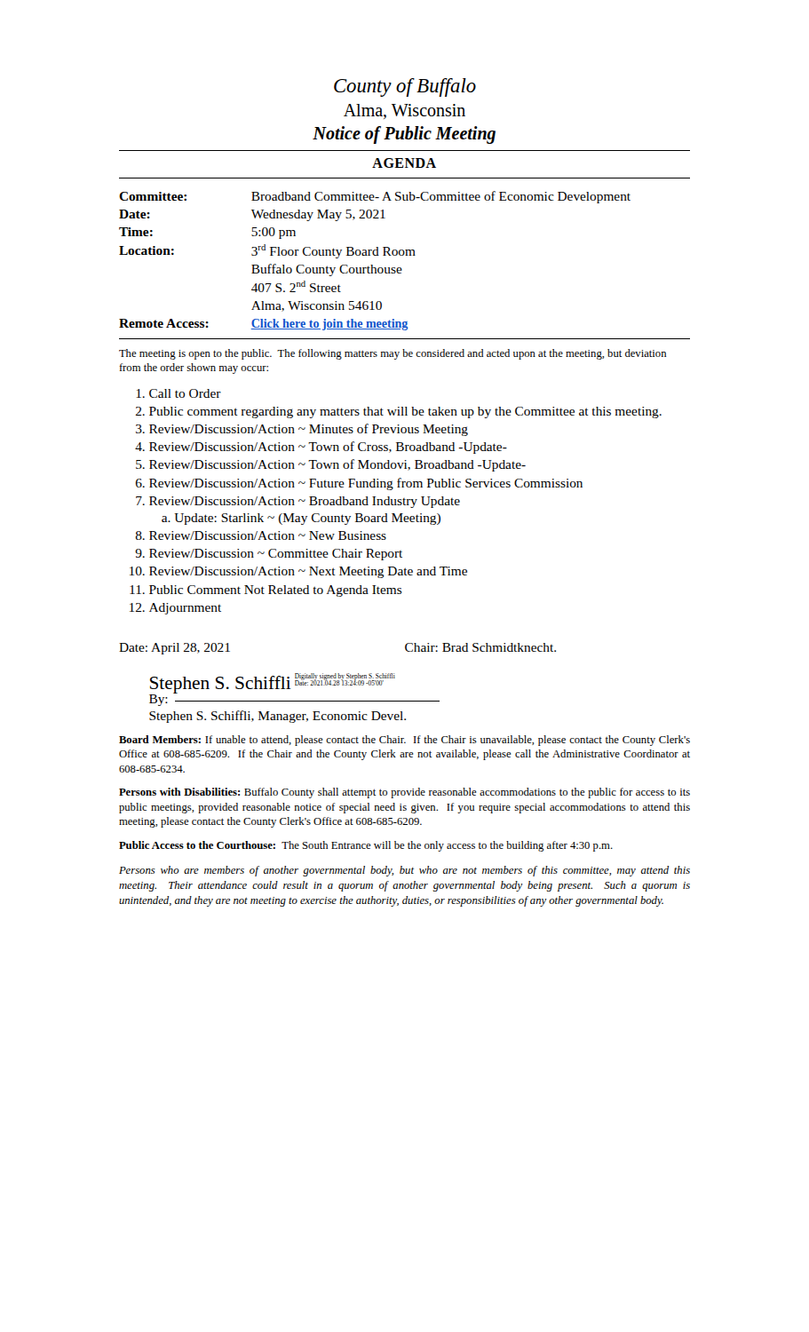County of Buffalo
Alma, Wisconsin
Notice of Public Meeting
AGENDA
| Committee: | Broadband Committee- A Sub-Committee of Economic Development |
| Date: | Wednesday May 5, 2021 |
| Time: | 5:00 pm |
| Location: | 3 rd Floor County Board Room |
| | Buffalo County Courthouse |
| | 407 S. 2 nd Street |
| | Alma, Wisconsin 54610 |
| Remote Access: | Click here to join the meeting |
The meeting is open to the public. The following matters may be considered and acted upon at the meeting, but deviation from the order shown may occur:
Call to Order
Public comment regarding any matters that will be taken up by the Committee at this meeting.
Review/Discussion/Action ~ Minutes of Previous Meeting
Review/Discussion/Action ~ Town of Cross, Broadband -Update-
Review/Discussion/Action ~ Town of Mondovi, Broadband -Update-
Review/Discussion/Action ~ Future Funding from Public Services Commission
Review/Discussion/Action ~ Broadband Industry Update
Update: Starlink ~ (May County Board Meeting)
Review/Discussion/Action ~ New Business
Review/Discussion ~ Committee Chair Report
Review/Discussion/Action ~ Next Meeting Date and Time
Public Comment Not Related to Agenda Items
Adjournment
Date: April 28, 2021
Chair: Brad Schmidtknecht.
Stephen S. Schiffli Digitally signed by Stephen S. Schiffli
Date: 2021.04.28 13:24:09 -05'00'
By:
Stephen S. Schiffli, Manager, Economic Devel.
Board Members: If unable to attend, please contact the Chair. If the Chair is unavailable, please contact the County Clerk's Office at 608-685-6209. If the Chair and the County Clerk are not available, please call the Administrative Coordinator at 608-685-6234.
Persons with Disabilities: Buffalo County shall attempt to provide reasonable accommodations to the public for access to its public meetings, provided reasonable notice of special need is given. If you require special accommodations to attend this meeting, please contact the County Clerk's Office at 608-685-6209.
Public Access to the Courthouse: The South Entrance will be the only access to the building after 4:30 p.m.
Persons who are members of another governmental body, but who are not members of this committee, may attend this meeting. Their attendance could result in a quorum of another governmental body being present. Such a quorum is unintended, and they are not meeting to exercise the authority, duties, or responsibilities of any other governmental body.